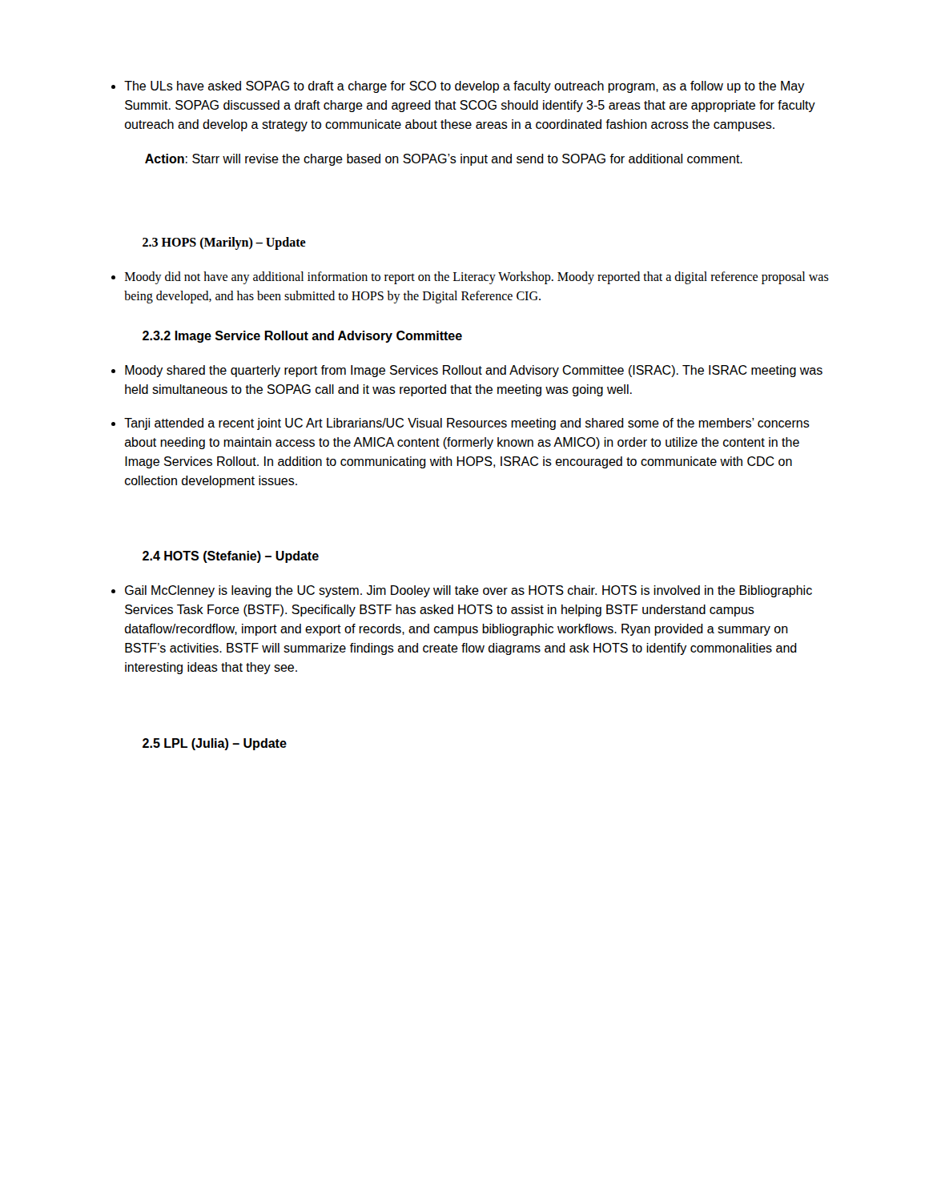The ULs have asked SOPAG to draft a charge for SCO to develop a faculty outreach program, as a follow up to the May Summit. SOPAG discussed a draft charge and agreed that SCOG should identify 3-5 areas that are appropriate for faculty outreach and develop a strategy to communicate about these areas in a coordinated fashion across the campuses.
Action: Starr will revise the charge based on SOPAG’s input and send to SOPAG for additional comment.
2.3 HOPS (Marilyn) – Update
Moody did not have any additional information to report on the Literacy Workshop. Moody reported that a digital reference proposal was being developed, and has been submitted to HOPS by the Digital Reference CIG.
2.3.2 Image Service Rollout and Advisory Committee
Moody shared the quarterly report from Image Services Rollout and Advisory Committee (ISRAC). The ISRAC meeting was held simultaneous to the SOPAG call and it was reported that the meeting was going well.
Tanji attended a recent joint UC Art Librarians/UC Visual Resources meeting and shared some of the members’ concerns about needing to maintain access to the AMICA content (formerly known as AMICO) in order to utilize the content in the Image Services Rollout. In addition to communicating with HOPS, ISRAC is encouraged to communicate with CDC on collection development issues.
2.4 HOTS (Stefanie) – Update
Gail McClenney is leaving the UC system. Jim Dooley will take over as HOTS chair. HOTS is involved in the Bibliographic Services Task Force (BSTF). Specifically BSTF has asked HOTS to assist in helping BSTF understand campus dataflow/recordflow, import and export of records, and campus bibliographic workflows. Ryan provided a summary on BSTF’s activities. BSTF will summarize findings and create flow diagrams and ask HOTS to identify commonalities and interesting ideas that they see.
2.5 LPL (Julia) – Update